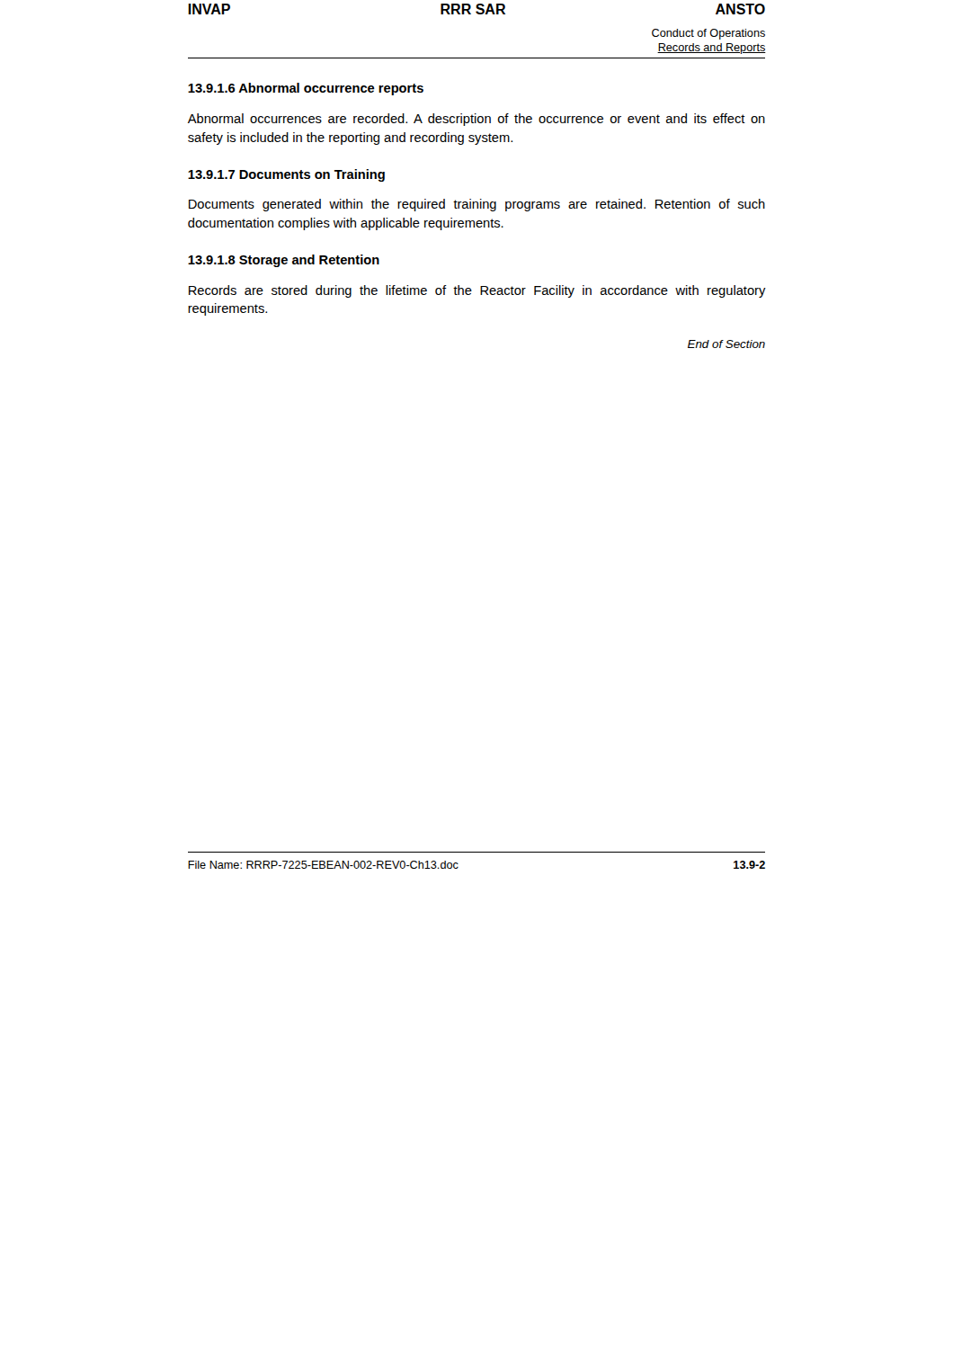INVAP RRR SAR ANSTO
Conduct of Operations
Records and Reports
13.9.1.6 Abnormal occurrence reports
Abnormal occurrences are recorded. A description of the occurrence or event and its effect on safety is included in the reporting and recording system.
13.9.1.7 Documents on Training
Documents generated within the required training programs are retained. Retention of such documentation complies with applicable requirements.
13.9.1.8 Storage and Retention
Records are stored during the lifetime of the Reactor Facility in accordance with regulatory requirements.
End of Section
File Name: RRRP-7225-EBEAN-002-REV0-Ch13.doc 13.9-2